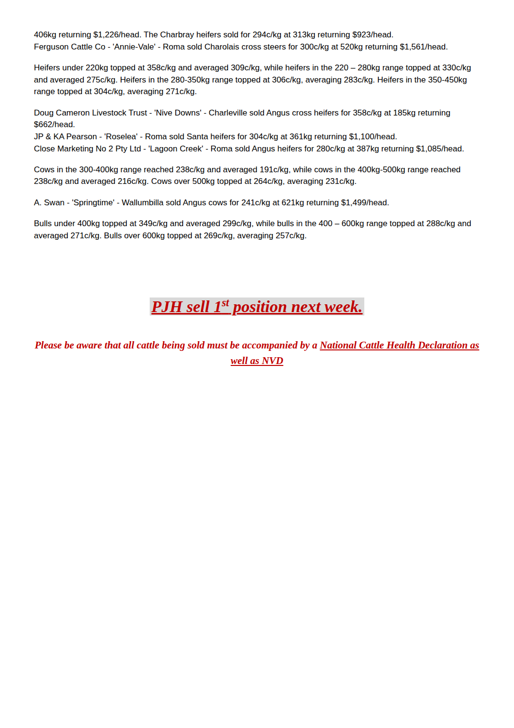406kg returning $1,226/head. The Charbray heifers sold for 294c/kg at 313kg returning $923/head.
Ferguson Cattle Co - 'Annie-Vale' - Roma sold Charolais cross steers for 300c/kg at 520kg returning $1,561/head.
Heifers under 220kg topped at 358c/kg and averaged 309c/kg, while heifers in the 220 – 280kg range topped at 330c/kg and averaged 275c/kg. Heifers in the 280-350kg range topped at 306c/kg, averaging 283c/kg. Heifers in the 350-450kg range topped at 304c/kg, averaging 271c/kg.
Doug Cameron Livestock Trust - 'Nive Downs' - Charleville sold Angus cross heifers for 358c/kg at 185kg returning $662/head.
JP & KA Pearson - 'Roselea' - Roma sold Santa heifers for 304c/kg at 361kg returning $1,100/head.
Close Marketing No 2 Pty Ltd - 'Lagoon Creek' - Roma sold Angus heifers for 280c/kg at 387kg returning $1,085/head.
Cows in the 300-400kg range reached 238c/kg and averaged 191c/kg, while cows in the 400kg-500kg range reached 238c/kg and averaged 216c/kg. Cows over 500kg topped at 264c/kg, averaging 231c/kg.
A. Swan - 'Springtime' - Wallumbilla sold Angus cows for 241c/kg at 621kg returning $1,499/head.
Bulls under 400kg topped at 349c/kg and averaged 299c/kg, while bulls in the 400 – 600kg range topped at 288c/kg and averaged 271c/kg. Bulls over 600kg topped at 269c/kg, averaging 257c/kg.
PJH sell 1st position next week.
Please be aware that all cattle being sold must be accompanied by a National Cattle Health Declaration as well as NVD